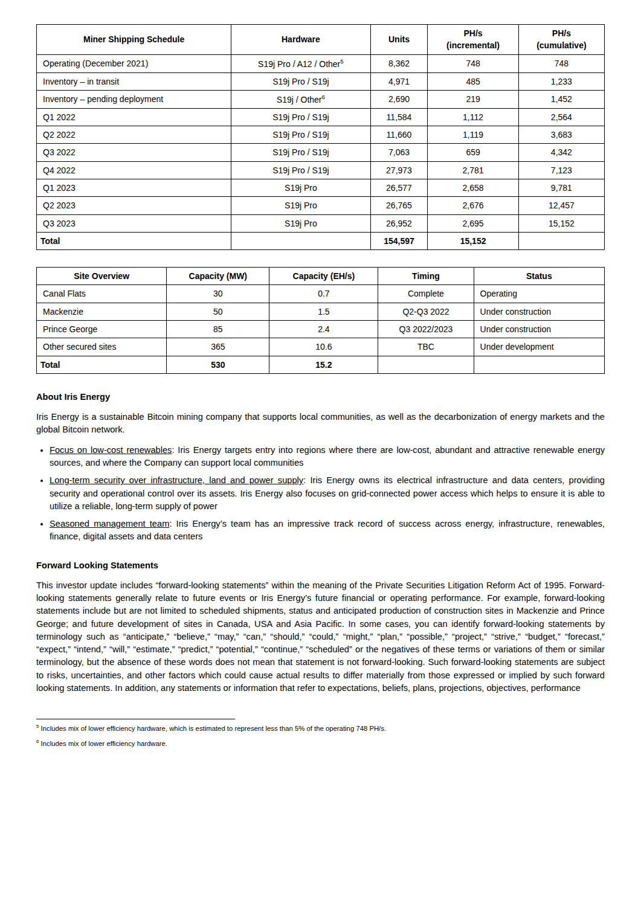| Miner Shipping Schedule | Hardware | Units | PH/s (incremental) | PH/s (cumulative) |
| --- | --- | --- | --- | --- |
| Operating (December 2021) | S19j Pro / A12 / Other 5 | 8,362 | 748 | 748 |
| Inventory – in transit | S19j Pro / S19j | 4,971 | 485 | 1,233 |
| Inventory – pending deployment | S19j / Other 6 | 2,690 | 219 | 1,452 |
| Q1 2022 | S19j Pro / S19j | 11,584 | 1,112 | 2,564 |
| Q2 2022 | S19j Pro / S19j | 11,660 | 1,119 | 3,683 |
| Q3 2022 | S19j Pro / S19j | 7,063 | 659 | 4,342 |
| Q4 2022 | S19j Pro / S19j | 27,973 | 2,781 | 7,123 |
| Q1 2023 | S19j Pro | 26,577 | 2,658 | 9,781 |
| Q2 2023 | S19j Pro | 26,765 | 2,676 | 12,457 |
| Q3 2023 | S19j Pro | 26,952 | 2,695 | 15,152 |
| Total | | 154,597 | 15,152 | |
| Site Overview | Capacity (MW) | Capacity (EH/s) | Timing | Status |
| --- | --- | --- | --- | --- |
| Canal Flats | 30 | 0.7 | Complete | Operating |
| Mackenzie | 50 | 1.5 | Q2-Q3 2022 | Under construction |
| Prince George | 85 | 2.4 | Q3 2022/2023 | Under construction |
| Other secured sites | 365 | 10.6 | TBC | Under development |
| Total | 530 | 15.2 | | |
About Iris Energy
Iris Energy is a sustainable Bitcoin mining company that supports local communities, as well as the decarbonization of energy markets and the global Bitcoin network.
Focus on low-cost renewables: Iris Energy targets entry into regions where there are low-cost, abundant and attractive renewable energy sources, and where the Company can support local communities
Long-term security over infrastructure, land and power supply: Iris Energy owns its electrical infrastructure and data centers, providing security and operational control over its assets. Iris Energy also focuses on grid-connected power access which helps to ensure it is able to utilize a reliable, long-term supply of power
Seasoned management team: Iris Energy’s team has an impressive track record of success across energy, infrastructure, renewables, finance, digital assets and data centers
Forward Looking Statements
This investor update includes “forward-looking statements” within the meaning of the Private Securities Litigation Reform Act of 1995. Forward-looking statements generally relate to future events or Iris Energy’s future financial or operating performance. For example, forward-looking statements include but are not limited to scheduled shipments, status and anticipated production of construction sites in Mackenzie and Prince George; and future development of sites in Canada, USA and Asia Pacific. In some cases, you can identify forward-looking statements by terminology such as “anticipate,” “believe,” “may,” “can,” “should,” “could,” “might,” “plan,” “possible,” “project,” “strive,” “budget,” “forecast,” “expect,” “intend,” “will,” “estimate,” “predict,” “potential,” “continue,” “scheduled” or the negatives of these terms or variations of them or similar terminology, but the absence of these words does not mean that statement is not forward-looking. Such forward-looking statements are subject to risks, uncertainties, and other factors which could cause actual results to differ materially from those expressed or implied by such forward looking statements. In addition, any statements or information that refer to expectations, beliefs, plans, projections, objectives, performance
5 Includes mix of lower efficiency hardware, which is estimated to represent less than 5% of the operating 748 PH/s.
6 Includes mix of lower efficiency hardware.